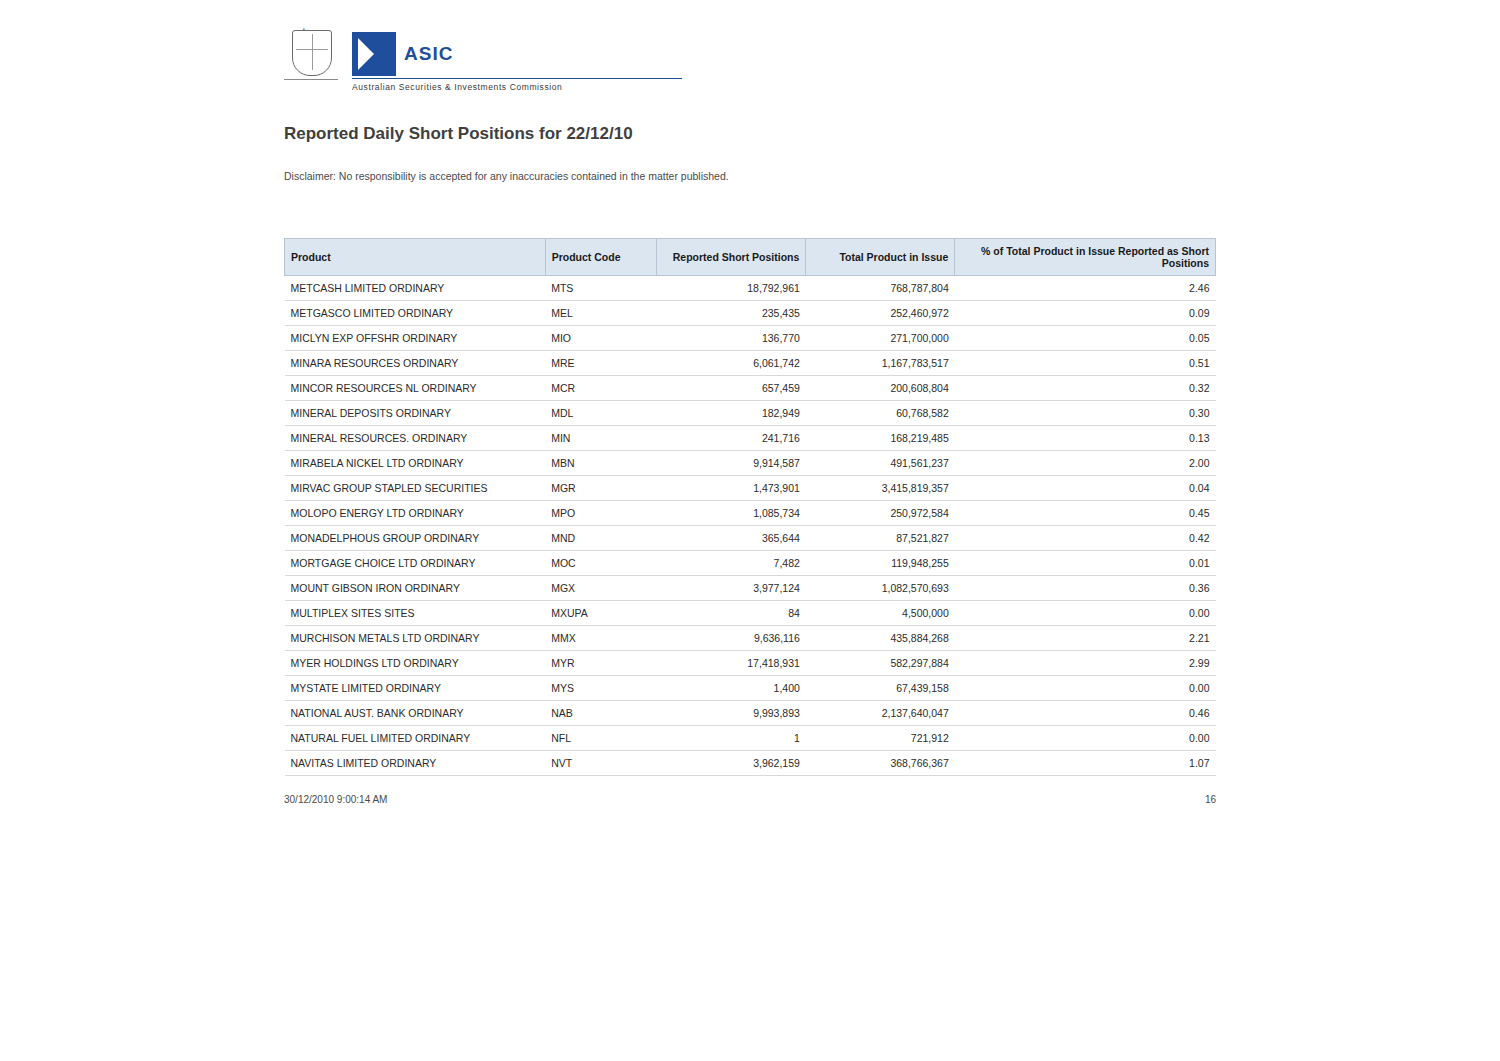ASIC
Australian Securities & Investments Commission
Reported Daily Short Positions for 22/12/10
Disclaimer: No responsibility is accepted for any inaccuracies contained in the matter published.
| Product | Product Code | Reported Short Positions | Total Product in Issue | % of Total Product in Issue Reported as Short Positions |
| --- | --- | --- | --- | --- |
| METCASH LIMITED ORDINARY | MTS | 18,792,961 | 768,787,804 | 2.46 |
| METGASCO LIMITED ORDINARY | MEL | 235,435 | 252,460,972 | 0.09 |
| MICLYN EXP OFFSHR ORDINARY | MIO | 136,770 | 271,700,000 | 0.05 |
| MINARA RESOURCES ORDINARY | MRE | 6,061,742 | 1,167,783,517 | 0.51 |
| MINCOR RESOURCES NL ORDINARY | MCR | 657,459 | 200,608,804 | 0.32 |
| MINERAL DEPOSITS ORDINARY | MDL | 182,949 | 60,768,582 | 0.30 |
| MINERAL RESOURCES. ORDINARY | MIN | 241,716 | 168,219,485 | 0.13 |
| MIRABELA NICKEL LTD ORDINARY | MBN | 9,914,587 | 491,561,237 | 2.00 |
| MIRVAC GROUP STAPLED SECURITIES | MGR | 1,473,901 | 3,415,819,357 | 0.04 |
| MOLOPO ENERGY LTD ORDINARY | MPO | 1,085,734 | 250,972,584 | 0.45 |
| MONADELPHOUS GROUP ORDINARY | MND | 365,644 | 87,521,827 | 0.42 |
| MORTGAGE CHOICE LTD ORDINARY | MOC | 7,482 | 119,948,255 | 0.01 |
| MOUNT GIBSON IRON ORDINARY | MGX | 3,977,124 | 1,082,570,693 | 0.36 |
| MULTIPLEX SITES SITES | MXUPA | 84 | 4,500,000 | 0.00 |
| MURCHISON METALS LTD ORDINARY | MMX | 9,636,116 | 435,884,268 | 2.21 |
| MYER HOLDINGS LTD ORDINARY | MYR | 17,418,931 | 582,297,884 | 2.99 |
| MYSTATE LIMITED ORDINARY | MYS | 1,400 | 67,439,158 | 0.00 |
| NATIONAL AUST. BANK ORDINARY | NAB | 9,993,893 | 2,137,640,047 | 0.46 |
| NATURAL FUEL LIMITED ORDINARY | NFL | 1 | 721,912 | 0.00 |
| NAVITAS LIMITED ORDINARY | NVT | 3,962,159 | 368,766,367 | 1.07 |
30/12/2010 9:00:14 AM
16